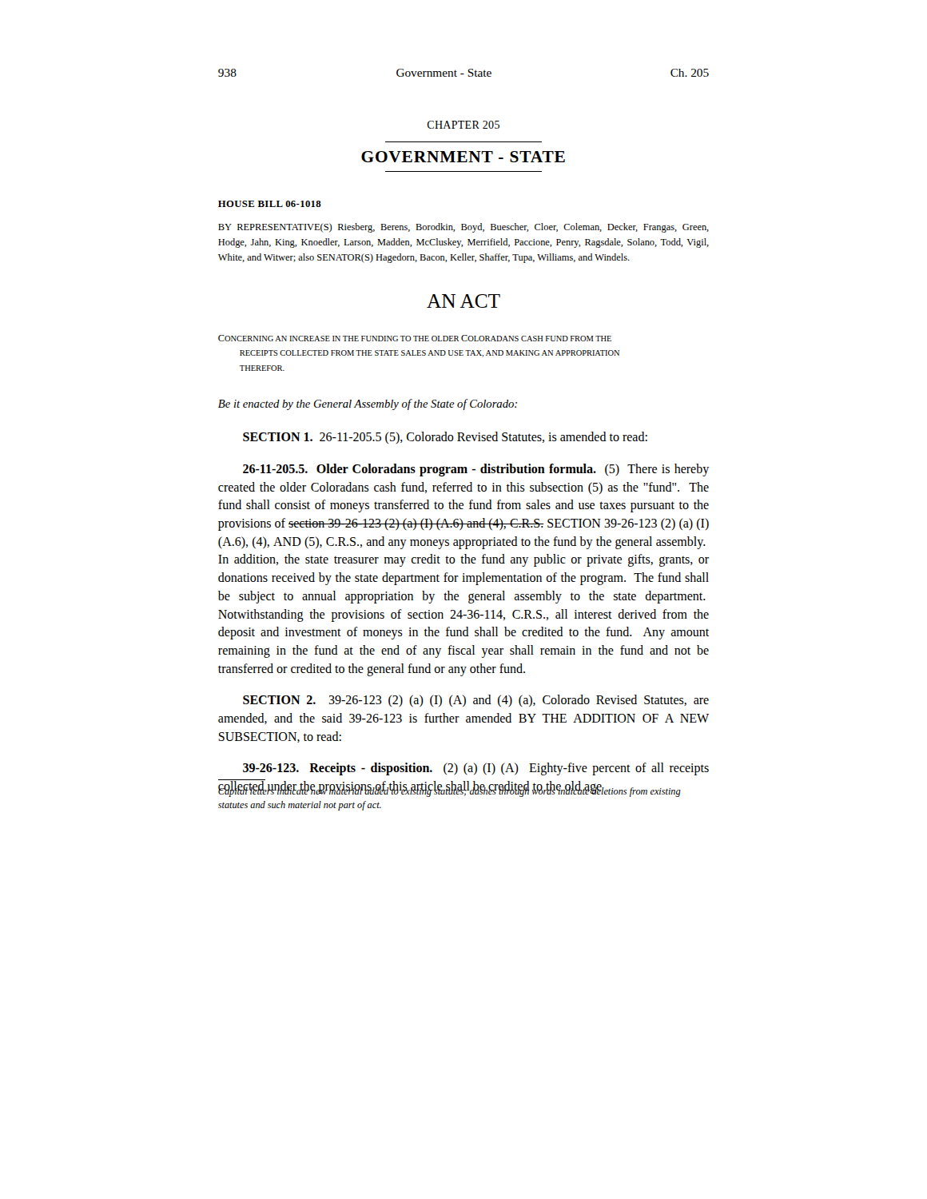938
Government - State
Ch. 205
CHAPTER 205
GOVERNMENT - STATE
HOUSE BILL 06-1018
BY REPRESENTATIVE(S) Riesberg, Berens, Borodkin, Boyd, Buescher, Cloer, Coleman, Decker, Frangas, Green, Hodge, Jahn, King, Knoedler, Larson, Madden, McCluskey, Merrifield, Paccione, Penry, Ragsdale, Solano, Todd, Vigil, White, and Witwer; also SENATOR(S) Hagedorn, Bacon, Keller, Shaffer, Tupa, Williams, and Windels.
AN ACT
CONCERNING AN INCREASE IN THE FUNDING TO THE OLDER COLORADANS CASH FUND FROM THE RECEIPTS COLLECTED FROM THE STATE SALES AND USE TAX, AND MAKING AN APPROPRIATION THEREFOR.
Be it enacted by the General Assembly of the State of Colorado:
SECTION 1. 26-11-205.5 (5), Colorado Revised Statutes, is amended to read:
26-11-205.5. Older Coloradans program - distribution formula. (5) There is hereby created the older Coloradans cash fund, referred to in this subsection (5) as the "fund". The fund shall consist of moneys transferred to the fund from sales and use taxes pursuant to the provisions of section 39-26-123 (2) (a) (I) (A.6) and (4), C.R.S. SECTION 39-26-123 (2) (a) (I) (A.6), (4), AND (5), C.R.S., and any moneys appropriated to the fund by the general assembly. In addition, the state treasurer may credit to the fund any public or private gifts, grants, or donations received by the state department for implementation of the program. The fund shall be subject to annual appropriation by the general assembly to the state department. Notwithstanding the provisions of section 24-36-114, C.R.S., all interest derived from the deposit and investment of moneys in the fund shall be credited to the fund. Any amount remaining in the fund at the end of any fiscal year shall remain in the fund and not be transferred or credited to the general fund or any other fund.
SECTION 2. 39-26-123 (2) (a) (I) (A) and (4) (a), Colorado Revised Statutes, are amended, and the said 39-26-123 is further amended BY THE ADDITION OF A NEW SUBSECTION, to read:
39-26-123. Receipts - disposition. (2) (a) (I) (A) Eighty-five percent of all receipts collected under the provisions of this article shall be credited to the old age
Capital letters indicate new material added to existing statutes; dashes through words indicate deletions from existing statutes and such material not part of act.